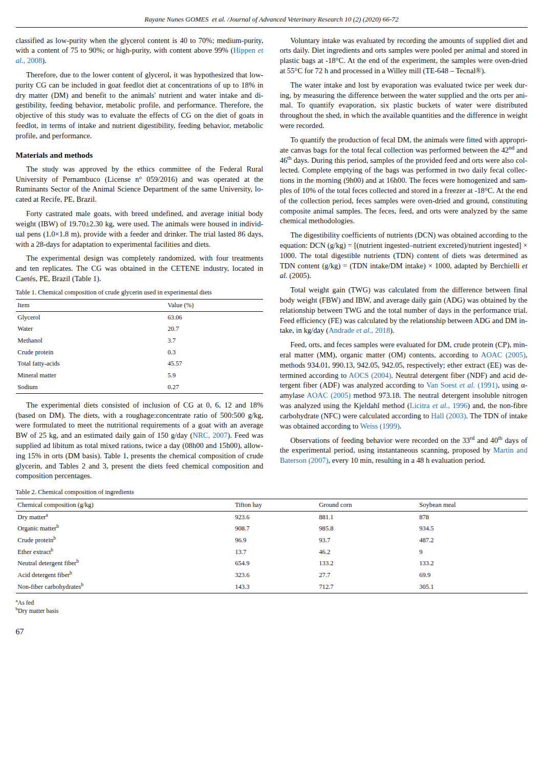Rayane Nunes GOMES et al. /Journal of Advanced Veterinary Research 10 (2) (2020) 66-72
classified as low-purity when the glycerol content is 40 to 70%; medium-purity, with a content of 75 to 90%; or high-purity, with content above 99% (Hippen et al., 2008).
Therefore, due to the lower content of glycerol, it was hypothesized that low-purity CG can be included in goat feedlot diet at concentrations of up to 18% in dry matter (DM) and benefit to the animals' nutrient and water intake and digestibility, feeding behavior, metabolic profile, and performance. Therefore, the objective of this study was to evaluate the effects of CG on the diet of goats in feedlot, in terms of intake and nutrient digestibility, feeding behavior, metabolic profile, and performance.
Materials and methods
The study was approved by the ethics committee of the Federal Rural University of Pernambuco (License n° 059/2016) and was operated at the Ruminants Sector of the Animal Science Department of the same University, located at Recife, PE, Brazil.
Forty castrated male goats, with breed undefined, and average initial body weight (IBW) of 19.70±2.30 kg, were used. The animals were housed in individual pens (1.0×1.8 m), provide with a feeder and drinker. The trial lasted 86 days, with a 28-days for adaptation to experimental facilities and diets.
The experimental design was completely randomized, with four treatments and ten replicates. The CG was obtained in the CETENE industry, located in Caetés, PE, Brazil (Table 1).
Table 1. Chemical composition of crude glycerin used in experimental diets
| Item | Value (%) |
| --- | --- |
| Glycerol | 63.06 |
| Water | 20.7 |
| Methanol | 3.7 |
| Crude protein | 0.3 |
| Total fatty-acids | 45.57 |
| Mineral matter | 5.9 |
| Sodium | 0.27 |
The experimental diets consisted of inclusion of CG at 0, 6, 12 and 18% (based on DM). The diets, with a roughage:concentrate ratio of 500:500 g/kg, were formulated to meet the nutritional requirements of a goat with an average BW of 25 kg, and an estimated daily gain of 150 g/day (NRC, 2007). Feed was supplied ad libitum as total mixed rations, twice a day (08h00 and 15h00), allowing 15% in orts (DM basis). Table 1, presents the chemical composition of crude glycerin, and Tables 2 and 3, present the diets feed chemical composition and composition percentages.
Voluntary intake was evaluated by recording the amounts of supplied diet and orts daily. Diet ingredients and orts samples were pooled per animal and stored in plastic bags at -18°C. At the end of the experiment, the samples were oven-dried at 55°C for 72 h and processed in a Willey mill (TE-648 – Tecnal®).
The water intake and lost by evaporation was evaluated twice per week during, by measuring the difference between the water supplied and the orts per animal. To quantify evaporation, six plastic buckets of water were distributed throughout the shed, in which the available quantities and the difference in weight were recorded.
To quantify the production of fecal DM, the animals were fitted with appropriate canvas bags for the total fecal collection was performed between the 42nd and 46th days. During this period, samples of the provided feed and orts were also collected. Complete emptying of the bags was performed in two daily fecal collections in the morning (9h00) and at 16h00. The feces were homogenized and samples of 10% of the total feces collected and stored in a freezer at -18°C. At the end of the collection period, feces samples were oven-dried and ground, constituting composite animal samples. The feces, feed, and orts were analyzed by the same chemical methodologies.
The digestibility coefficients of nutrients (DCN) was obtained according to the equation: DCN (g/kg) = [(nutrient ingested–nutrient excreted)/nutrient ingested] × 1000. The total digestible nutrients (TDN) content of diets was determined as TDN content (g/kg) = (TDN intake/DM intake) × 1000, adapted by Berchielli et al. (2005).
Total weight gain (TWG) was calculated from the difference between final body weight (FBW) and IBW, and average daily gain (ADG) was obtained by the relationship between TWG and the total number of days in the performance trial. Feed efficiency (FE) was calculated by the relationship between ADG and DM intake, in kg/day (Andrade et al., 2018).
Feed, orts, and feces samples were evaluated for DM, crude protein (CP), mineral matter (MM), organic matter (OM) contents, according to AOAC (2005), methods 934.01, 990.13, 942.05, 942.05, respectively; ether extract (EE) was determined according to AOCS (2004). Neutral detergent fiber (NDF) and acid detergent fiber (ADF) was analyzed according to Van Soest et al. (1991), using α-amylase AOAC (2005) method 973.18. The neutral detergent insoluble nitrogen was analyzed using the Kjeldahl method (Licitra et al., 1996) and, the non-fibre carbohydrate (NFC) were calculated according to Hall (2003). The TDN of intake was obtained according to Weiss (1999).
Observations of feeding behavior were recorded on the 33rd and 40th days of the experimental period, using instantaneous scanning, proposed by Martin and Baterson (2007), every 10 min, resulting in a 48 h evaluation period.
Table 2. Chemical composition of ingredients
| Chemical composition (g/kg) | Tifton hay | Ground corn | Soybean meal |
| --- | --- | --- | --- |
| Dry matter a | 923.6 | 881.1 | 878 |
| Organic matter b | 908.7 | 985.8 | 934.5 |
| Crude protein b | 96.9 | 93.7 | 487.2 |
| Ether extract b | 13.7 | 46.2 | 9 |
| Neutral detergent fiber b | 654.9 | 133.2 | 133.2 |
| Acid detergent fiber b | 323.6 | 27.7 | 69.9 |
| Non-fiber carbohydrates b | 143.3 | 712.7 | 305.1 |
aAs fed
bDry matter basis
67